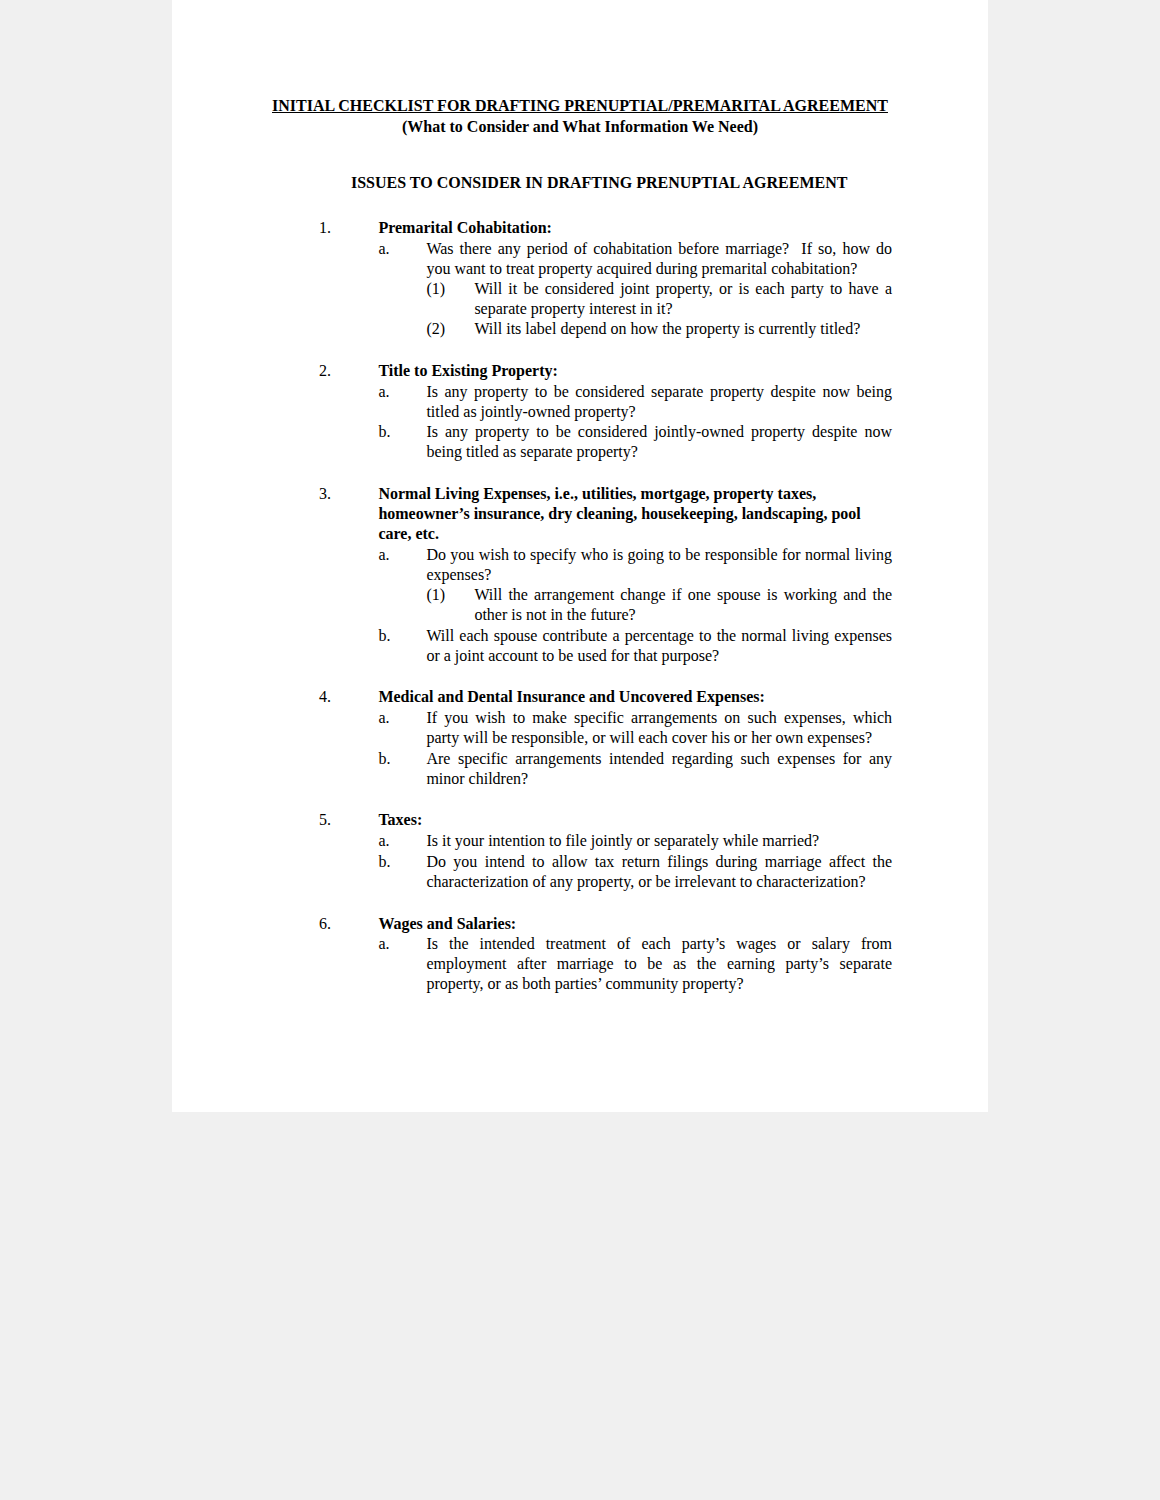INITIAL CHECKLIST FOR DRAFTING PRENUPTIAL/PREMARITAL AGREEMENT
(What to Consider and What Information We Need)
ISSUES TO CONSIDER IN DRAFTING PRENUPTIAL AGREEMENT
Premarital Cohabitation:
Was there any period of cohabitation before marriage? If so, how do you want to treat property acquired during premarital cohabitation?
Will it be considered joint property, or is each party to have a separate property interest in it?
Will its label depend on how the property is currently titled?
Title to Existing Property:
Is any property to be considered separate property despite now being titled as jointly-owned property?
Is any property to be considered jointly-owned property despite now being titled as separate property?
Normal Living Expenses, i.e., utilities, mortgage, property taxes, homeowner’s insurance, dry cleaning, housekeeping, landscaping, pool care, etc.
Do you wish to specify who is going to be responsible for normal living expenses?
Will the arrangement change if one spouse is working and the other is not in the future?
Will each spouse contribute a percentage to the normal living expenses or a joint account to be used for that purpose?
Medical and Dental Insurance and Uncovered Expenses:
If you wish to make specific arrangements on such expenses, which party will be responsible, or will each cover his or her own expenses?
Are specific arrangements intended regarding such expenses for any minor children?
Taxes:
Is it your intention to file jointly or separately while married?
Do you intend to allow tax return filings during marriage affect the characterization of any property, or be irrelevant to characterization?
Wages and Salaries:
Is the intended treatment of each party’s wages or salary from employment after marriage to be as the earning party’s separate property, or as both parties’ community property?